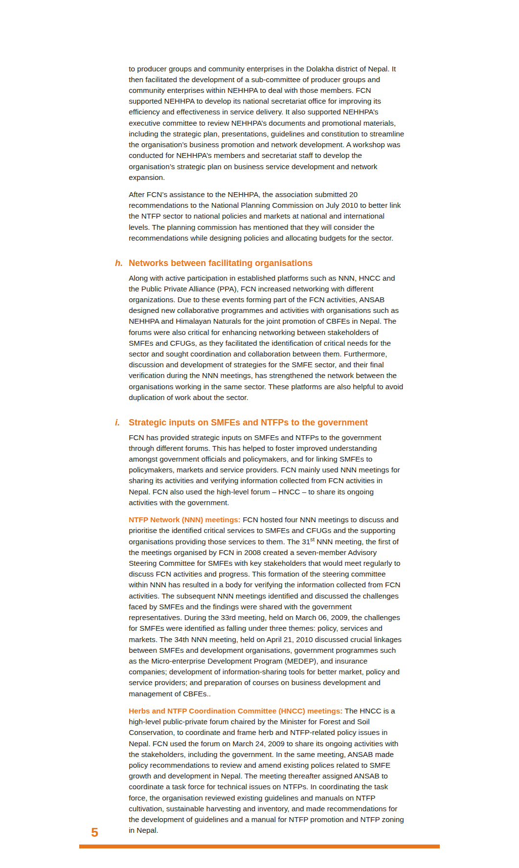to producer groups and community enterprises in the Dolakha district of Nepal. It then facilitated the development of a sub-committee of producer groups and community enterprises within NEHHPA to deal with those members. FCN supported NEHHPA to develop its national secretariat office for improving its efficiency and effectiveness in service delivery. It also supported NEHHPA’s executive committee to review NEHHPA’s documents and promotional materials, including the strategic plan, presentations, guidelines and constitution to streamline the organisation’s business promotion and network development. A workshop was conducted for NEHHPA’s members and secretariat staff to develop the organisation’s strategic plan on business service development and network expansion.
After FCN’s assistance to the NEHHPA, the association submitted 20 recommendations to the National Planning Commission on July 2010 to better link the NTFP sector to national policies and markets at national and international levels. The planning commission has mentioned that they will consider the recommendations while designing policies and allocating budgets for the sector.
h. Networks between facilitating organisations
Along with active participation in established platforms such as NNN, HNCC and the Public Private Alliance (PPA), FCN increased networking with different organizations. Due to these events forming part of the FCN activities, ANSAB designed new collaborative programmes and activities with organisations such as NEHHPA and Himalayan Naturals for the joint promotion of CBFEs in Nepal. The forums were also critical for enhancing networking between stakeholders of SMFEs and CFUGs, as they facilitated the identification of critical needs for the sector and sought coordination and collaboration between them. Furthermore, discussion and development of strategies for the SMFE sector, and their final verification during the NNN meetings, has strengthened the network between the organisations working in the same sector. These platforms are also helpful to avoid duplication of work about the sector.
i. Strategic inputs on SMFEs and NTFPs to the government
FCN has provided strategic inputs on SMFEs and NTFPs to the government through different forums. This has helped to foster improved understanding amongst government officials and policymakers, and for linking SMFEs to policymakers, markets and service providers. FCN mainly used NNN meetings for sharing its activities and verifying information collected from FCN activities in Nepal. FCN also used the high-level forum – HNCC – to share its ongoing activities with the government.
NTFP Network (NNN) meetings: FCN hosted four NNN meetings to discuss and prioritise the identified critical services to SMFEs and CFUGs and the supporting organisations providing those services to them. The 31st NNN meeting, the first of the meetings organised by FCN in 2008 created a seven-member Advisory Steering Committee for SMFEs with key stakeholders that would meet regularly to discuss FCN activities and progress. This formation of the steering committee within NNN has resulted in a body for verifying the information collected from FCN activities. The subsequent NNN meetings identified and discussed the challenges faced by SMFEs and the findings were shared with the government representatives. During the 33rd meeting, held on March 06, 2009, the challenges for SMFEs were identified as falling under three themes: policy, services and markets. The 34th NNN meeting, held on April 21, 2010 discussed crucial linkages between SMFEs and development organisations, government programmes such as the Micro-enterprise Development Program (MEDEP), and insurance companies; development of information-sharing tools for better market, policy and service providers; and preparation of courses on business development and management of CBFEs..
Herbs and NTFP Coordination Committee (HNCC) meetings: The HNCC is a high-level public-private forum chaired by the Minister for Forest and Soil Conservation, to coordinate and frame herb and NTFP-related policy issues in Nepal. FCN used the forum on March 24, 2009 to share its ongoing activities with the stakeholders, including the government. In the same meeting, ANSAB made policy recommendations to review and amend existing polices related to SMFE growth and development in Nepal. The meeting thereafter assigned ANSAB to coordinate a task force for technical issues on NTFPs. In coordinating the task force, the organisation reviewed existing guidelines and manuals on NTFP cultivation, sustainable harvesting and inventory, and made recommendations for the development of guidelines and a manual for NTFP promotion and NTFP zoning in Nepal.
5